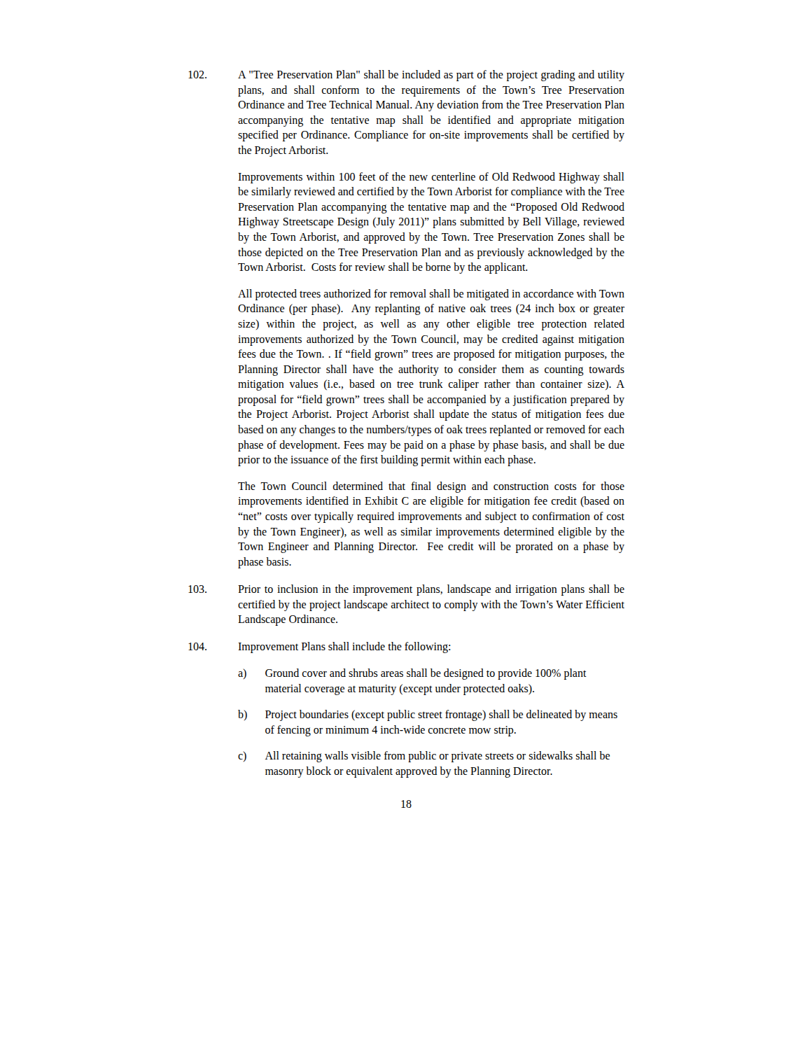102.
A "Tree Preservation Plan" shall be included as part of the project grading and utility plans, and shall conform to the requirements of the Town’s Tree Preservation Ordinance and Tree Technical Manual. Any deviation from the Tree Preservation Plan accompanying the tentative map shall be identified and appropriate mitigation specified per Ordinance. Compliance for on-site improvements shall be certified by the Project Arborist.
Improvements within 100 feet of the new centerline of Old Redwood Highway shall be similarly reviewed and certified by the Town Arborist for compliance with the Tree Preservation Plan accompanying the tentative map and the “Proposed Old Redwood Highway Streetscape Design (July 2011)” plans submitted by Bell Village, reviewed by the Town Arborist, and approved by the Town. Tree Preservation Zones shall be those depicted on the Tree Preservation Plan and as previously acknowledged by the Town Arborist. Costs for review shall be borne by the applicant.
All protected trees authorized for removal shall be mitigated in accordance with Town Ordinance (per phase). Any replanting of native oak trees (24 inch box or greater size) within the project, as well as any other eligible tree protection related improvements authorized by the Town Council, may be credited against mitigation fees due the Town. . If “field grown” trees are proposed for mitigation purposes, the Planning Director shall have the authority to consider them as counting towards mitigation values (i.e., based on tree trunk caliper rather than container size). A proposal for “field grown” trees shall be accompanied by a justification prepared by the Project Arborist. Project Arborist shall update the status of mitigation fees due based on any changes to the numbers/types of oak trees replanted or removed for each phase of development. Fees may be paid on a phase by phase basis, and shall be due prior to the issuance of the first building permit within each phase.
The Town Council determined that final design and construction costs for those improvements identified in Exhibit C are eligible for mitigation fee credit (based on “net” costs over typically required improvements and subject to confirmation of cost by the Town Engineer), as well as similar improvements determined eligible by the Town Engineer and Planning Director. Fee credit will be prorated on a phase by phase basis.
103.
Prior to inclusion in the improvement plans, landscape and irrigation plans shall be certified by the project landscape architect to comply with the Town’s Water Efficient Landscape Ordinance.
104.
Improvement Plans shall include the following:
a)
Ground cover and shrubs areas shall be designed to provide 100% plant material coverage at maturity (except under protected oaks).
b)
Project boundaries (except public street frontage) shall be delineated by means of fencing or minimum 4 inch-wide concrete mow strip.
c)
All retaining walls visible from public or private streets or sidewalks shall be masonry block or equivalent approved by the Planning Director.
18